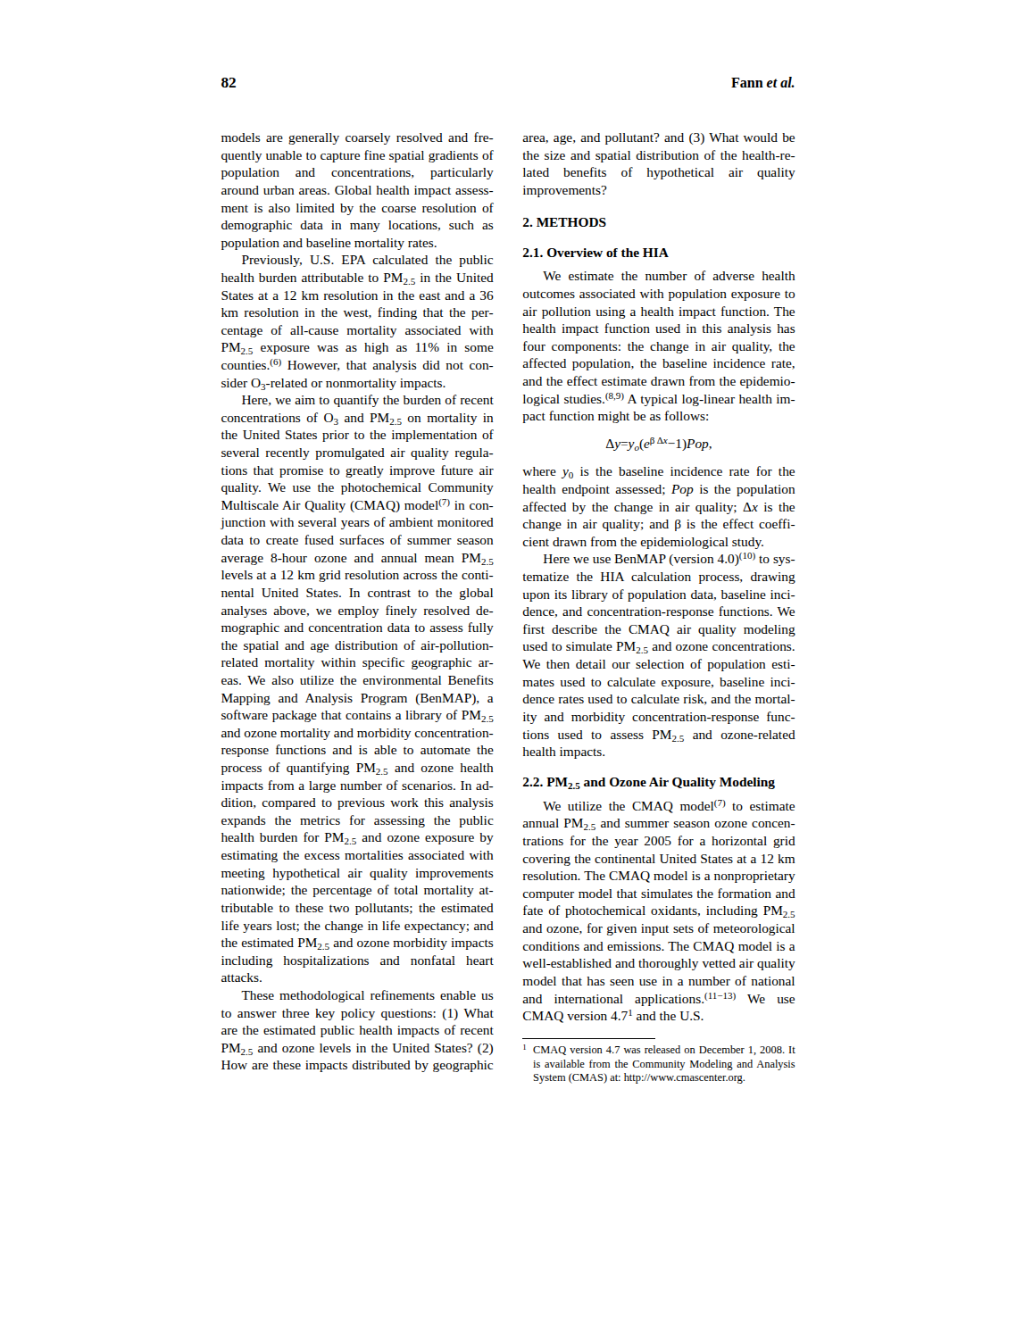82 Fann et al.
models are generally coarsely resolved and frequently unable to capture fine spatial gradients of population and concentrations, particularly around urban areas. Global health impact assessment is also limited by the coarse resolution of demographic data in many locations, such as population and baseline mortality rates.
Previously, U.S. EPA calculated the public health burden attributable to PM2.5 in the United States at a 12 km resolution in the east and a 36 km resolution in the west, finding that the percentage of all-cause mortality associated with PM2.5 exposure was as high as 11% in some counties.(6) However, that analysis did not consider O3-related or nonmortality impacts.
Here, we aim to quantify the burden of recent concentrations of O3 and PM2.5 on mortality in the United States prior to the implementation of several recently promulgated air quality regulations that promise to greatly improve future air quality. We use the photochemical Community Multiscale Air Quality (CMAQ) model(7) in conjunction with several years of ambient monitored data to create fused surfaces of summer season average 8-hour ozone and annual mean PM2.5 levels at a 12 km grid resolution across the continental United States. In contrast to the global analyses above, we employ finely resolved demographic and concentration data to assess fully the spatial and age distribution of air-pollution-related mortality within specific geographic areas. We also utilize the environmental Benefits Mapping and Analysis Program (BenMAP), a software package that contains a library of PM2.5 and ozone mortality and morbidity concentration-response functions and is able to automate the process of quantifying PM2.5 and ozone health impacts from a large number of scenarios. In addition, compared to previous work this analysis expands the metrics for assessing the public health burden for PM2.5 and ozone exposure by estimating the excess mortalities associated with meeting hypothetical air quality improvements nationwide; the percentage of total mortality attributable to these two pollutants; the estimated life years lost; the change in life expectancy; and the estimated PM2.5 and ozone morbidity impacts including hospitalizations and nonfatal heart attacks.
These methodological refinements enable us to answer three key policy questions: (1) What are the estimated public health impacts of recent PM2.5 and ozone levels in the United States? (2) How are these impacts distributed by geographic area, age, and pollutant? and (3) What would be the size and spatial distribution of the health-related benefits of hypothetical air quality improvements?
2. METHODS
2.1. Overview of the HIA
We estimate the number of adverse health outcomes associated with population exposure to air pollution using a health impact function. The health impact function used in this analysis has four components: the change in air quality, the affected population, the baseline incidence rate, and the effect estimate drawn from the epidemiological studies.(8,9) A typical log-linear health impact function might be as follows:
Δy=yo(eβ Δx−1)Pop,
where y0 is the baseline incidence rate for the health endpoint assessed; Pop is the population affected by the change in air quality; Δx is the change in air quality; and β is the effect coefficient drawn from the epidemiological study.
Here we use BenMAP (version 4.0)(10) to systematize the HIA calculation process, drawing upon its library of population data, baseline incidence, and concentration-response functions. We first describe the CMAQ air quality modeling used to simulate PM2.5 and ozone concentrations. We then detail our selection of population estimates used to calculate exposure, baseline incidence rates used to calculate risk, and the mortality and morbidity concentration-response functions used to assess PM2.5 and ozone-related health impacts.
2.2. PM2.5 and Ozone Air Quality Modeling
We utilize the CMAQ model(7) to estimate annual PM2.5 and summer season ozone concentrations for the year 2005 for a horizontal grid covering the continental United States at a 12 km resolution. The CMAQ model is a nonproprietary computer model that simulates the formation and fate of photochemical oxidants, including PM2.5 and ozone, for given input sets of meteorological conditions and emissions. The CMAQ model is a well-established and thoroughly vetted air quality model that has seen use in a number of national and international applications.(11−13) We use CMAQ version 4.71 and the U.S.
1 CMAQ version 4.7 was released on December 1, 2008. It is available from the Community Modeling and Analysis System (CMAS) at: http://www.cmascenter.org.